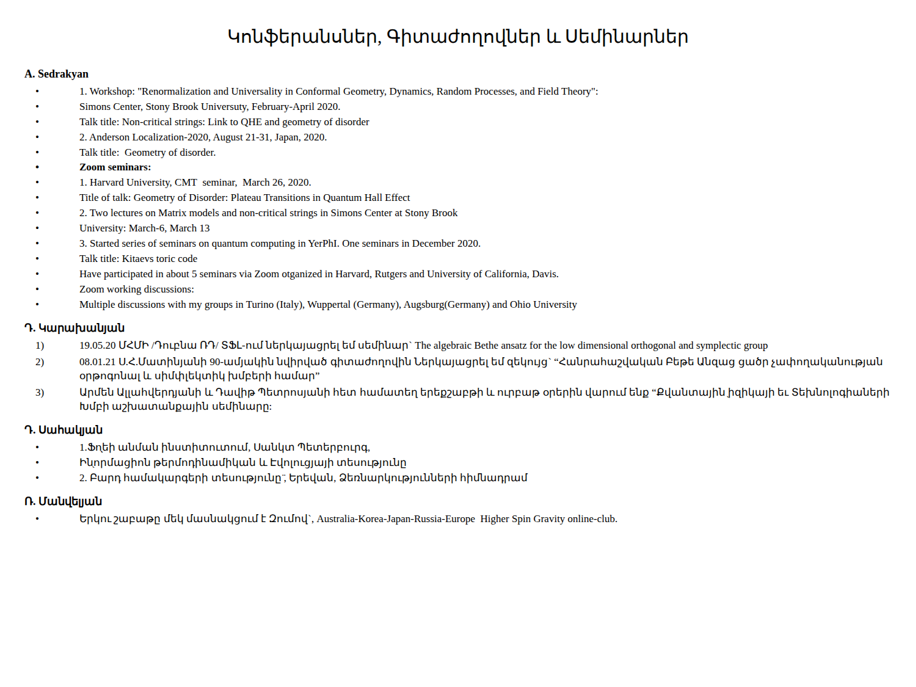Կոնֆերանսներ, Գիտաժողովներ և Սեմինարներ
A. Sedrakyan
1. Workshop: "Renormalization and Universality in Conformal Geometry, Dynamics, Random Processes, and Field Theory":
Simons Center, Stony Brook Universuty, February-April 2020.
Talk title: Non-critical strings: Link to QHE and geometry of disorder
2. Anderson Localization-2020, August 21-31, Japan, 2020.
Talk title: Geometry of disorder.
Zoom seminars:
1. Harvard University, CMT seminar, March 26, 2020.
Title of talk: Geometry of Disorder: Plateau Transitions in Quantum Hall Effect
2. Two lectures on Matrix models and non-critical strings in Simons Center at Stony Brook
University: March-6, March 13
3. Started series of seminars on quantum computing in YerPhI. One seminars in December 2020.
Talk title: Kitaevs toric code
Have participated in about 5 seminars via Zoom otganized in Harvard, Rutgers and University of California, Davis.
Zoom working discussions:
Multiple discussions with my groups in Turino (Italy), Wuppertal (Germany), Augsburg(Germany) and Ohio University
Դ. Կարախանյան
19.05.20 ՄՀՄԻ /Դուբնա ՌԴ/ ՏՖԼ-ում ներկայացրել եմ սեմինար` The algebraic Bethe ansatz for the low dimensional orthogonal and symplectic group
08.01.21 Ս.Հ.Մատինյանի 90-ամյակին նվիրված գիտաժողովին Ներկայացրել եմ զեկույց` “Հանրահաշվական Բեթե Անզաց ցածր չափողականության օրթոգոնալ և սիմփլեկտիկ խմբերի համար”
Արմեն Ալլահվերդյանի և Դավիթ Պետրոսյանի հետ համատեղ երեքշաբթի և ուրբաթ օրերին վարում ենք “Քվանտային ֖իզիկայի եւ Տեխնոլոգիաների Խմբի աշխատանքային սեմինարը:
Դ. Սահակյան
1.Ֆո֖֖եի անման ինստիտուտում, Սանկտ Պետերբուրգ,
Ին֖որմացիոն թերմոդինամիկան և Էվոլուցյայի տեսությունը
2. Բարդ համակարգերի տեսությունը ̈, Երեվան, Ձեռնարկությունների հիմնադրամ
Ռ. Մանվելյան
Երկու շաբաթը մեկ մասնակցում է Զումով`, Australia-Korea-Japan-Russia-Europe Higher Spin Gravity online-club.